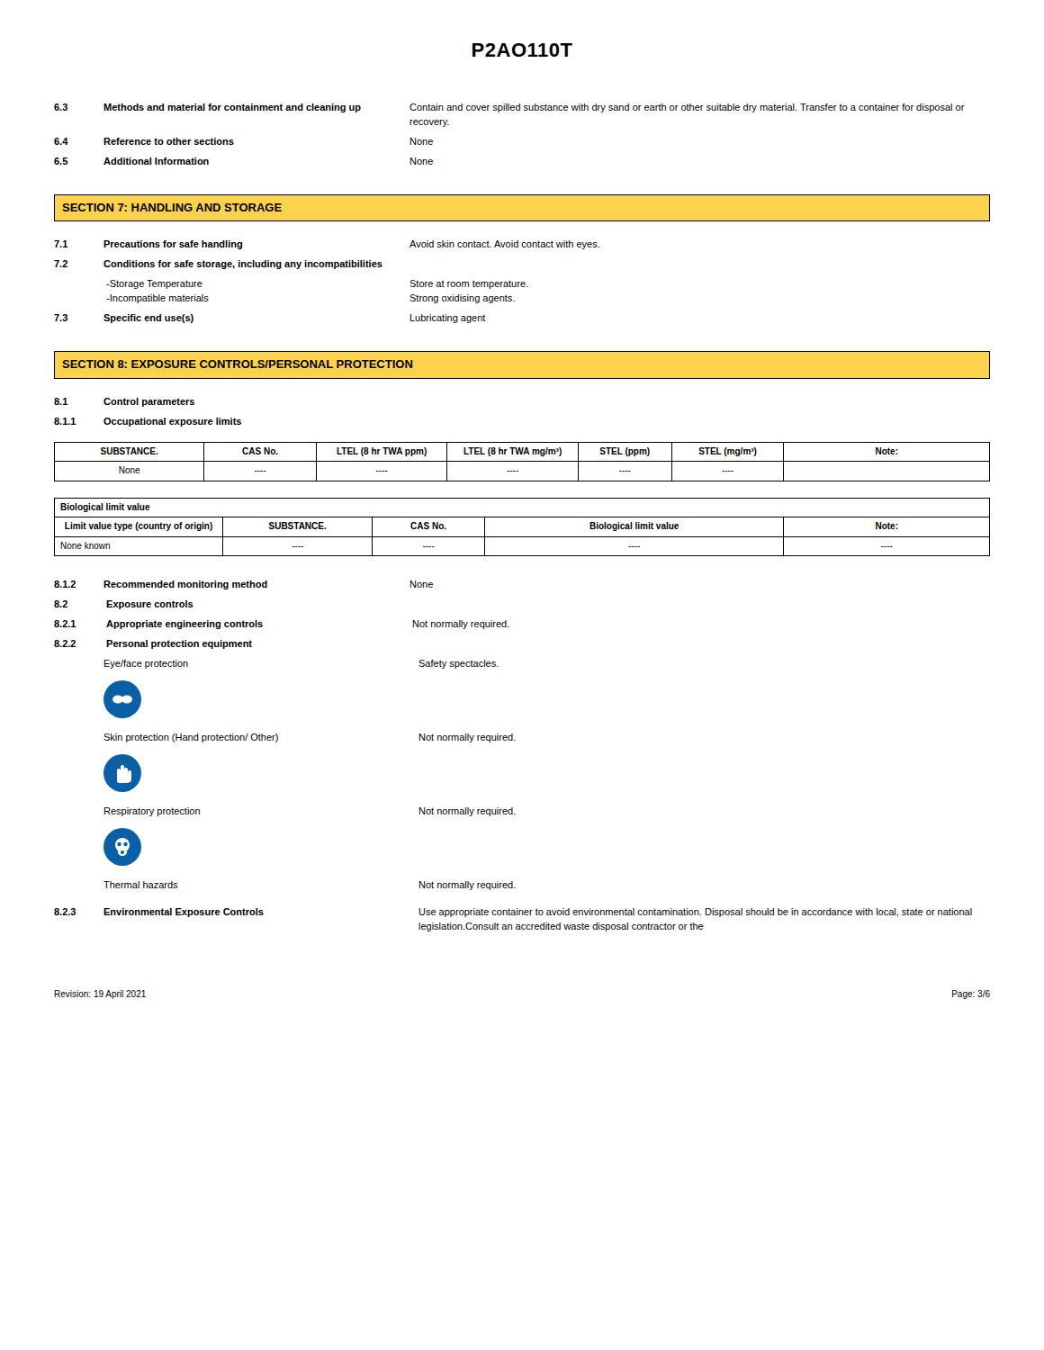P2AO110T
6.3
Methods and material for containment and cleaning up
Contain and cover spilled substance with dry sand or earth or other suitable dry material. Transfer to a container for disposal or recovery.
6.4
Reference to other sections
None
6.5
Additional Information
None
SECTION 7: HANDLING AND STORAGE
7.1
Precautions for safe handling
Avoid skin contact. Avoid contact with eyes.
7.2
Conditions for safe storage, including any incompatibilities
-Storage Temperature
Store at room temperature.
-Incompatible materials
Strong oxidising agents.
7.3
Specific end use(s)
Lubricating agent
SECTION 8: EXPOSURE CONTROLS/PERSONAL PROTECTION
8.1
Control parameters
8.1.1
Occupational exposure limits
| SUBSTANCE. | CAS No. | LTEL (8 hr TWA ppm) | LTEL (8 hr TWA mg/m³) | STEL (ppm) | STEL (mg/m³) | Note: |
| --- | --- | --- | --- | --- | --- | --- |
| None | ---- | ---- | ---- | ---- | ---- | |
| Biological limit value |
| Limit value type (country of origin) | SUBSTANCE. | CAS No. | Biological limit value | Note: |
| None known | ---- | ---- | ---- | ---- |
8.1.2
Recommended monitoring method
None
8.2
Exposure controls
8.2.1
Appropriate engineering controls
Not normally required.
8.2.2
Personal protection equipment
Eye/face protection
Safety spectacles.
Skin protection (Hand protection/ Other)
Not normally required.
Respiratory protection
Not normally required.
Thermal hazards
Not normally required.
8.2.3
Environmental Exposure Controls
Use appropriate container to avoid environmental contamination. Disposal should be in accordance with local, state or national legislation.Consult an accredited waste disposal contractor or the
Revision: 19 April 2021
Page: 3/6